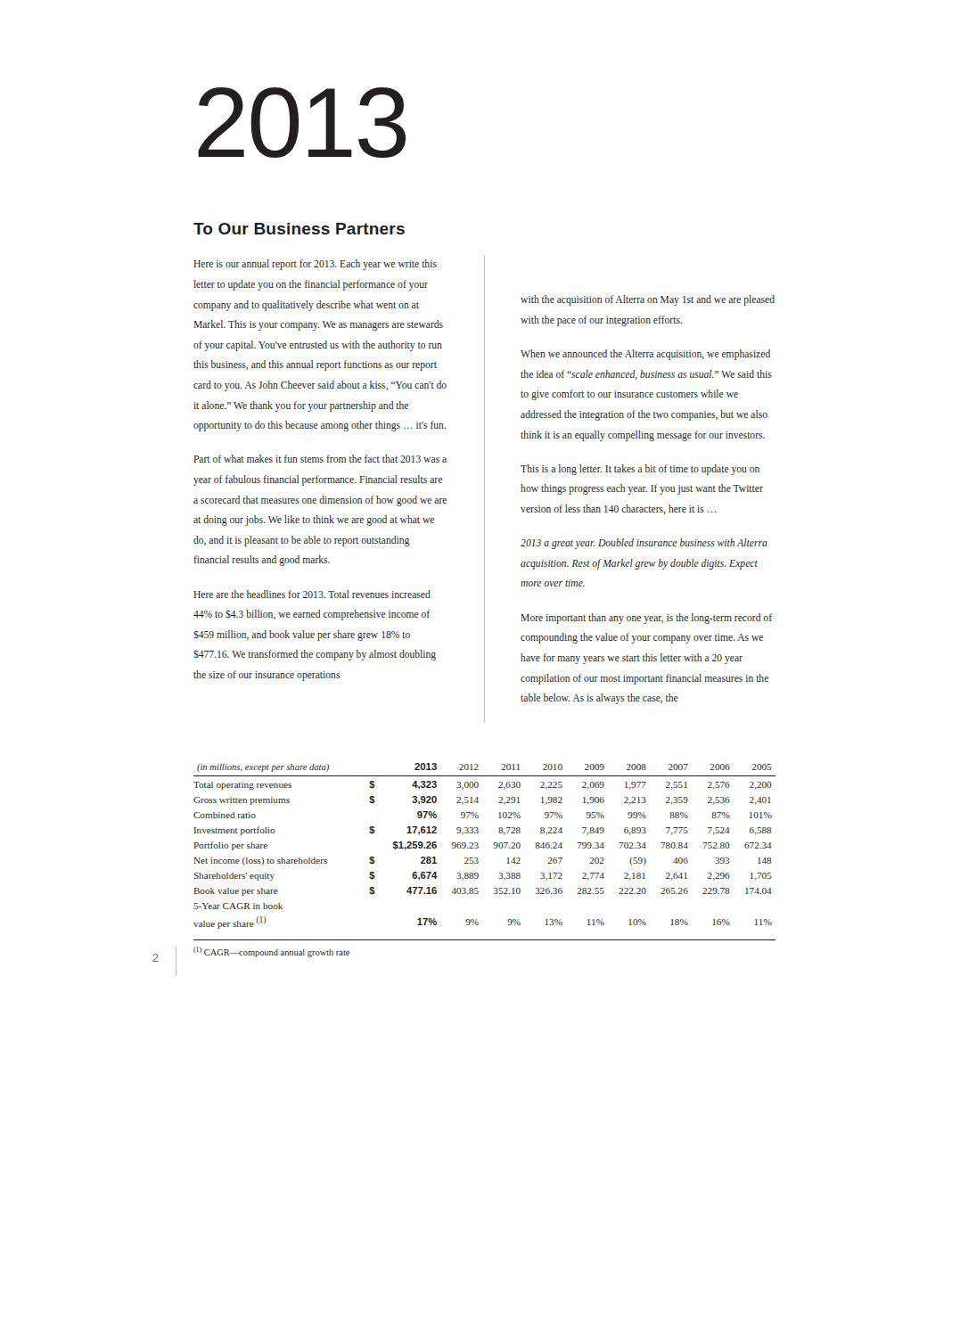2013
To Our Business Partners
Here is our annual report for 2013. Each year we write this letter to update you on the financial performance of your company and to qualitatively describe what went on at Markel. This is your company. We as managers are stewards of your capital. You've entrusted us with the authority to run this business, and this annual report functions as our report card to you. As John Cheever said about a kiss, “You can't do it alone.” We thank you for your partnership and the opportunity to do this because among other things … it's fun.
Part of what makes it fun stems from the fact that 2013 was a year of fabulous financial performance. Financial results are a scorecard that measures one dimension of how good we are at doing our jobs. We like to think we are good at what we do, and it is pleasant to be able to report outstanding financial results and good marks.
Here are the headlines for 2013. Total revenues increased 44% to $4.3 billion, we earned comprehensive income of $459 million, and book value per share grew 18% to $477.16. We transformed the company by almost doubling the size of our insurance operations
with the acquisition of Alterra on May 1st and we are pleased with the pace of our integration efforts.
When we announced the Alterra acquisition, we emphasized the idea of “scale enhanced, business as usual.” We said this to give comfort to our insurance customers while we addressed the integration of the two companies, but we also think it is an equally compelling message for our investors.
This is a long letter. It takes a bit of time to update you on how things progress each year. If you just want the Twitter version of less than 140 characters, here it is …
2013 a great year. Doubled insurance business with Alterra acquisition. Rest of Markel grew by double digits. Expect more over time.
More important than any one year, is the long-term record of compounding the value of your company over time. As we have for many years we start this letter with a 20 year compilation of our most important financial measures in the table below. As is always the case, the
| (in millions, except per share data) | | 2013 | 2012 | 2011 | 2010 | 2009 | 2008 | 2007 | 2006 | 2005 |
| --- | --- | --- | --- | --- | --- | --- | --- | --- | --- | --- |
| Total operating revenues | $ | 4,323 | 3,000 | 2,630 | 2,225 | 2,069 | 1,977 | 2,551 | 2,576 | 2,200 |
| Gross written premiums | $ | 3,920 | 2,514 | 2,291 | 1,982 | 1,906 | 2,213 | 2,359 | 2,536 | 2,401 |
| Combined ratio | | 97% | 97% | 102% | 97% | 95% | 99% | 88% | 87% | 101% |
| Investment portfolio | $ | 17,612 | 9,333 | 8,728 | 8,224 | 7,849 | 6,893 | 7,775 | 7,524 | 6,588 |
| Portfolio per share | | $1,259.26 | 969.23 | 907.20 | 846.24 | 799.34 | 702.34 | 780.84 | 752.80 | 672.34 |
| Net income (loss) to shareholders | $ | 281 | 253 | 142 | 267 | 202 | (59) | 406 | 393 | 148 |
| Shareholders' equity | $ | 6,674 | 3,889 | 3,388 | 3,172 | 2,774 | 2,181 | 2,641 | 2,296 | 1,705 |
| Book value per share | $ | 477.16 | 403.85 | 352.10 | 326.36 | 282.55 | 222.20 | 265.26 | 229.78 | 174.04 |
| 5-Year CAGR in book | | | | | | | | | | |
| value per share (1) | | 17% | 9% | 9% | 13% | 11% | 10% | 18% | 16% | 11% |
(1) CAGR—compound annual growth rate
2